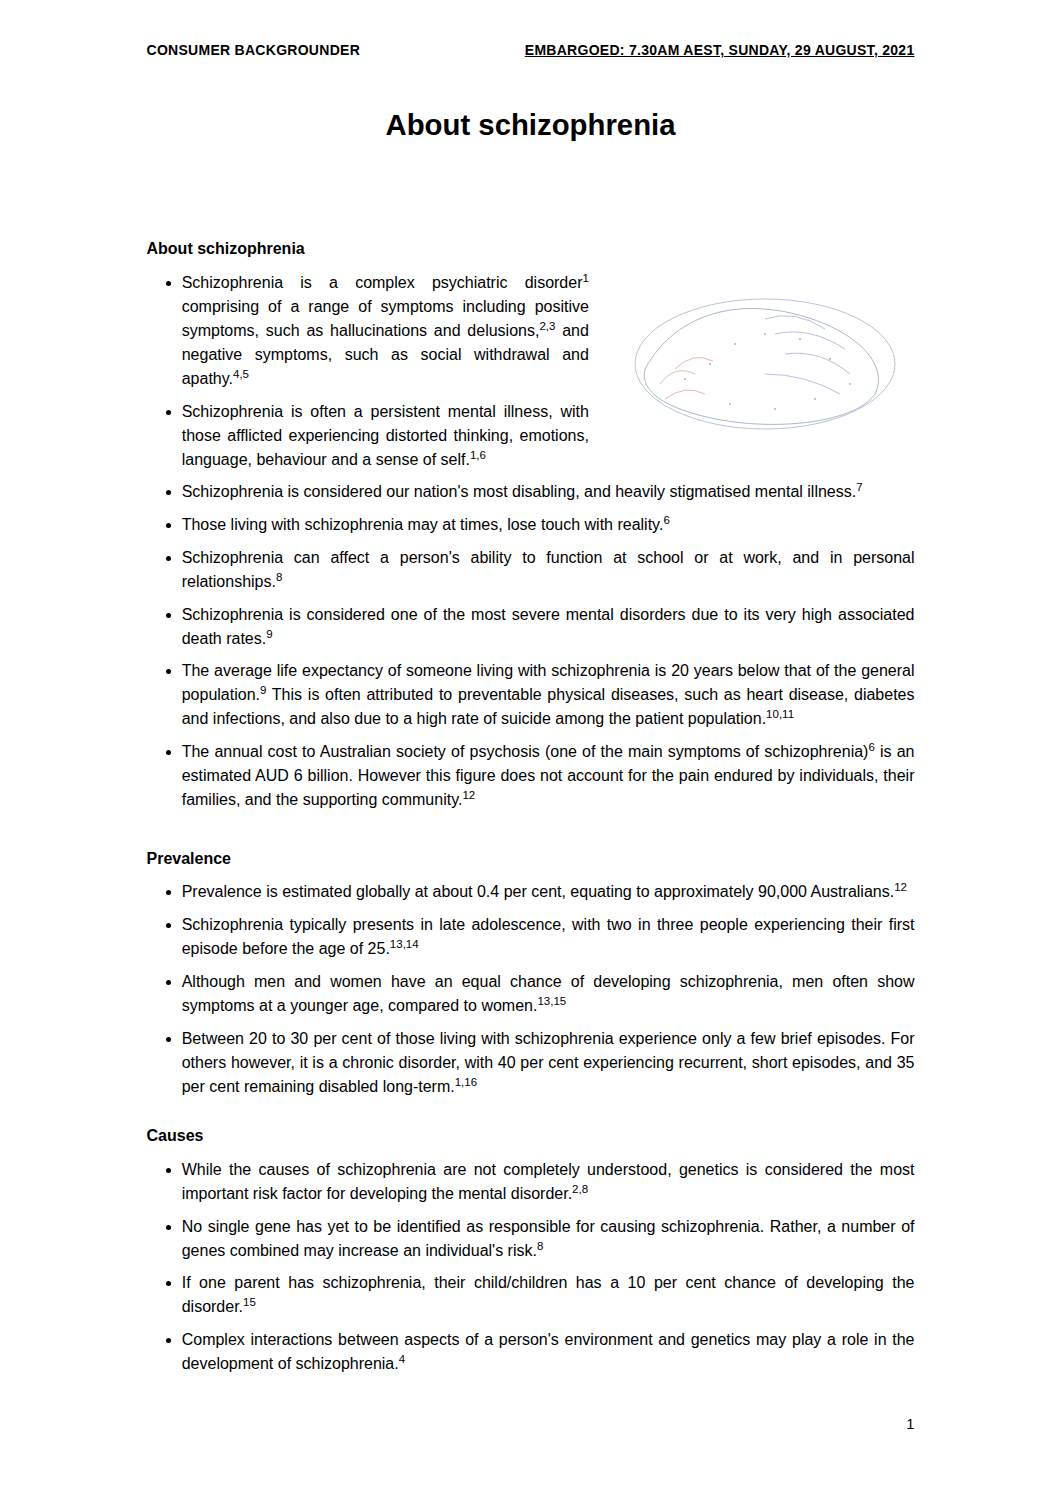CONSUMER BACKGROUNDER EMBARGOED: 7.30AM AEST, SUNDAY, 29 AUGUST, 2021
About schizophrenia
About schizophrenia
Schizophrenia is a complex psychiatric disorder1 comprising of a range of symptoms including positive symptoms, such as hallucinations and delusions,2,3 and negative symptoms, such as social withdrawal and apathy.4,5
Schizophrenia is often a persistent mental illness, with those afflicted experiencing distorted thinking, emotions, language, behaviour and a sense of self.1,6
Schizophrenia is considered our nation's most disabling, and heavily stigmatised mental illness.7
Those living with schizophrenia may at times, lose touch with reality.6
Schizophrenia can affect a person's ability to function at school or at work, and in personal relationships.8
Schizophrenia is considered one of the most severe mental disorders due to its very high associated death rates.9
The average life expectancy of someone living with schizophrenia is 20 years below that of the general population.9 This is often attributed to preventable physical diseases, such as heart disease, diabetes and infections, and also due to a high rate of suicide among the patient population.10,11
The annual cost to Australian society of psychosis (one of the main symptoms of schizophrenia)6 is an estimated AUD 6 billion. However this figure does not account for the pain endured by individuals, their families, and the supporting community.12
Prevalence
Prevalence is estimated globally at about 0.4 per cent, equating to approximately 90,000 Australians.12
Schizophrenia typically presents in late adolescence, with two in three people experiencing their first episode before the age of 25.13,14
Although men and women have an equal chance of developing schizophrenia, men often show symptoms at a younger age, compared to women.13,15
Between 20 to 30 per cent of those living with schizophrenia experience only a few brief episodes. For others however, it is a chronic disorder, with 40 per cent experiencing recurrent, short episodes, and 35 per cent remaining disabled long-term.1,16
Causes
While the causes of schizophrenia are not completely understood, genetics is considered the most important risk factor for developing the mental disorder.2,8
No single gene has yet to be identified as responsible for causing schizophrenia. Rather, a number of genes combined may increase an individual's risk.8
If one parent has schizophrenia, their child/children has a 10 per cent chance of developing the disorder.15
Complex interactions between aspects of a person's environment and genetics may play a role in the development of schizophrenia.4
1